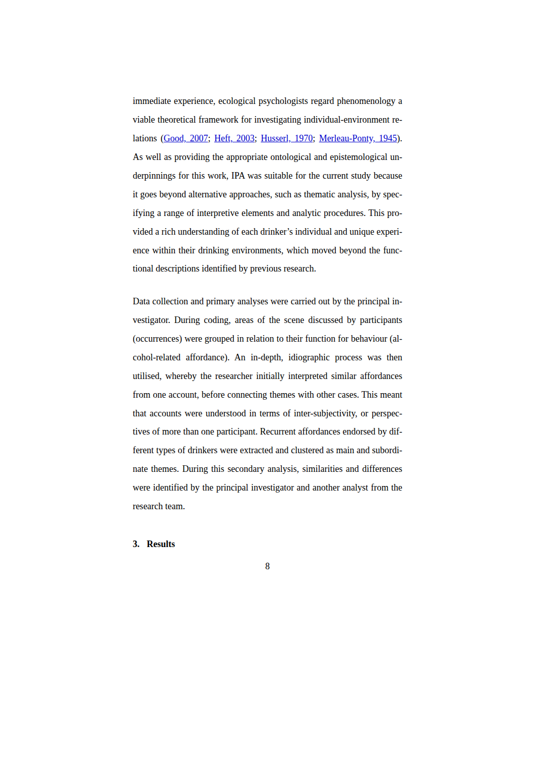immediate experience, ecological psychologists regard phenomenology a viable theoretical framework for investigating individual-environment relations (Good, 2007; Heft, 2003; Husserl, 1970; Merleau-Ponty, 1945). As well as providing the appropriate ontological and epistemological underpinnings for this work, IPA was suitable for the current study because it goes beyond alternative approaches, such as thematic analysis, by specifying a range of interpretive elements and analytic procedures. This provided a rich understanding of each drinker’s individual and unique experience within their drinking environments, which moved beyond the functional descriptions identified by previous research.
Data collection and primary analyses were carried out by the principal investigator. During coding, areas of the scene discussed by participants (occurrences) were grouped in relation to their function for behaviour (alcohol-related affordance). An in-depth, idiographic process was then utilised, whereby the researcher initially interpreted similar affordances from one account, before connecting themes with other cases. This meant that accounts were understood in terms of inter-subjectivity, or perspectives of more than one participant. Recurrent affordances endorsed by different types of drinkers were extracted and clustered as main and subordinate themes. During this secondary analysis, similarities and differences were identified by the principal investigator and another analyst from the research team.
3. Results
8